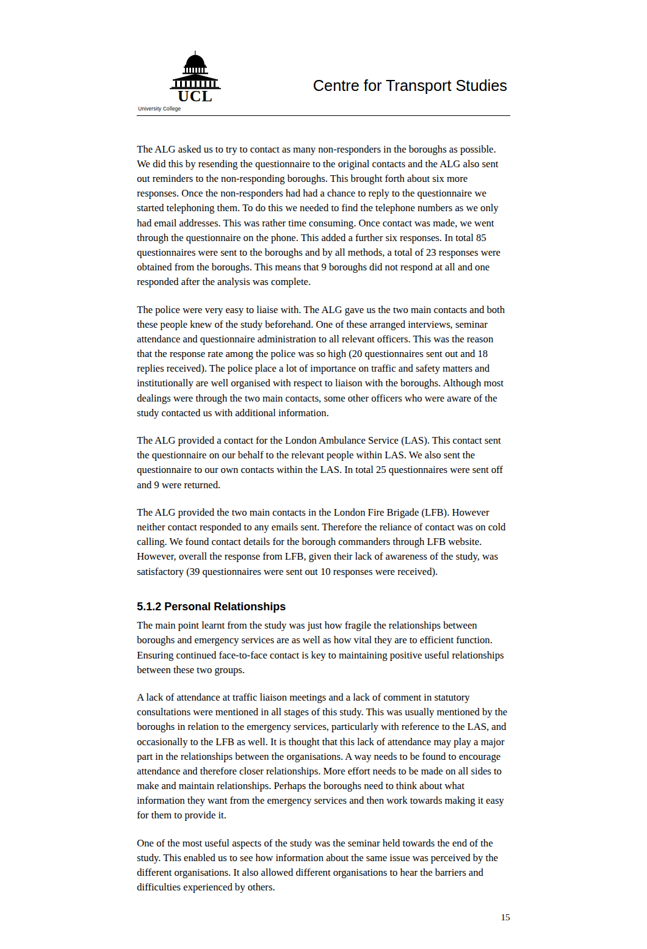UCL
University College
Centre for Transport Studies
The ALG asked us to try to contact as many non-responders in the boroughs as possible. We did this by resending the questionnaire to the original contacts and the ALG also sent out reminders to the non-responding boroughs. This brought forth about six more responses. Once the non-responders had had a chance to reply to the questionnaire we started telephoning them. To do this we needed to find the telephone numbers as we only had email addresses. This was rather time consuming. Once contact was made, we went through the questionnaire on the phone. This added a further six responses. In total 85 questionnaires were sent to the boroughs and by all methods, a total of 23 responses were obtained from the boroughs. This means that 9 boroughs did not respond at all and one responded after the analysis was complete.
The police were very easy to liaise with. The ALG gave us the two main contacts and both these people knew of the study beforehand. One of these arranged interviews, seminar attendance and questionnaire administration to all relevant officers. This was the reason that the response rate among the police was so high (20 questionnaires sent out and 18 replies received). The police place a lot of importance on traffic and safety matters and institutionally are well organised with respect to liaison with the boroughs. Although most dealings were through the two main contacts, some other officers who were aware of the study contacted us with additional information.
The ALG provided a contact for the London Ambulance Service (LAS). This contact sent the questionnaire on our behalf to the relevant people within LAS. We also sent the questionnaire to our own contacts within the LAS. In total 25 questionnaires were sent off and 9 were returned.
The ALG provided the two main contacts in the London Fire Brigade (LFB). However neither contact responded to any emails sent. Therefore the reliance of contact was on cold calling. We found contact details for the borough commanders through LFB website. However, overall the response from LFB, given their lack of awareness of the study, was satisfactory (39 questionnaires were sent out 10 responses were received).
5.1.2 Personal Relationships
The main point learnt from the study was just how fragile the relationships between boroughs and emergency services are as well as how vital they are to efficient function. Ensuring continued face-to-face contact is key to maintaining positive useful relationships between these two groups.
A lack of attendance at traffic liaison meetings and a lack of comment in statutory consultations were mentioned in all stages of this study. This was usually mentioned by the boroughs in relation to the emergency services, particularly with reference to the LAS, and occasionally to the LFB as well. It is thought that this lack of attendance may play a major part in the relationships between the organisations. A way needs to be found to encourage attendance and therefore closer relationships. More effort needs to be made on all sides to make and maintain relationships. Perhaps the boroughs need to think about what information they want from the emergency services and then work towards making it easy for them to provide it.
One of the most useful aspects of the study was the seminar held towards the end of the study. This enabled us to see how information about the same issue was perceived by the different organisations. It also allowed different organisations to hear the barriers and difficulties experienced by others.
15